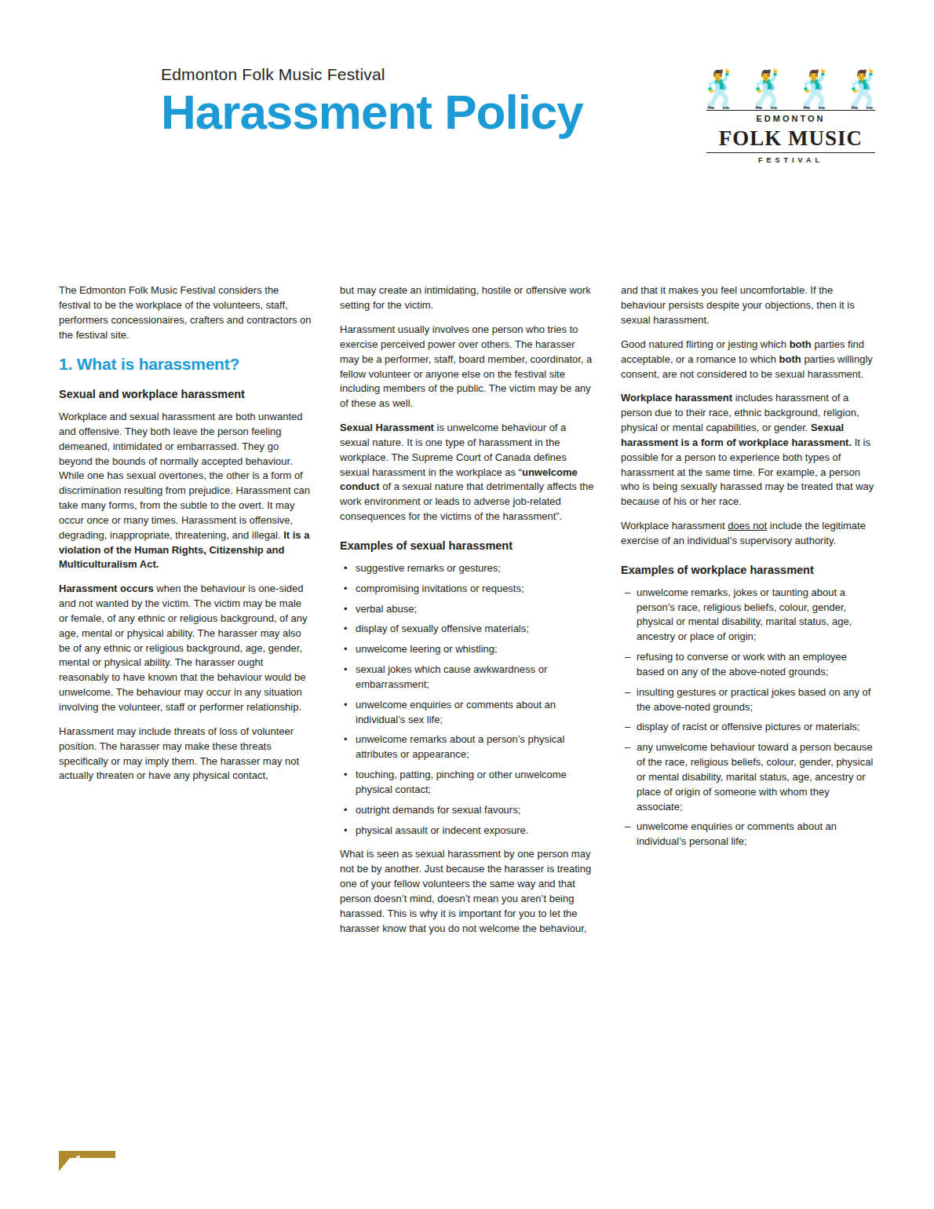Edmonton Folk Music Festival
Harassment Policy
🕺 🕺 🕺 🕺
EDMONTON
FOLK MUSIC
FESTIVAL
The Edmonton Folk Music Festival considers the festival to be the workplace of the volunteers, staff, performers concessionaires, crafters and contractors on the festival site.
1. What is harassment?
Sexual and workplace harassment
Workplace and sexual harassment are both unwanted and offensive. They both leave the person feeling demeaned, intimidated or embarrassed. They go beyond the bounds of normally accepted behaviour. While one has sexual overtones, the other is a form of discrimination resulting from prejudice. Harassment can take many forms, from the subtle to the overt. It may occur once or many times. Harassment is offensive, degrading, inappropriate, threatening, and illegal. It is a violation of the Human Rights, Citizenship and Multiculturalism Act.
Harassment occurs when the behaviour is one-sided and not wanted by the victim. The victim may be male or female, of any ethnic or religious background, of any age, mental or physical ability. The harasser may also be of any ethnic or religious background, age, gender, mental or physical ability. The harasser ought reasonably to have known that the behaviour would be unwelcome. The behaviour may occur in any situation involving the volunteer, staff or performer relationship.
Harassment may include threats of loss of volunteer position. The harasser may make these threats specifically or may imply them. The harasser may not actually threaten or have any physical contact,
but may create an intimidating, hostile or offensive work setting for the victim.
Harassment usually involves one person who tries to exercise perceived power over others. The harasser may be a performer, staff, board member, coordinator, a fellow volunteer or anyone else on the festival site including members of the public. The victim may be any of these as well.
Sexual Harassment is unwelcome behaviour of a sexual nature. It is one type of harassment in the workplace. The Supreme Court of Canada defines sexual harassment in the workplace as “unwelcome conduct of a sexual nature that detrimentally affects the work environment or leads to adverse job-related consequences for the victims of the harassment”.
Examples of sexual harassment
suggestive remarks or gestures;
compromising invitations or requests;
verbal abuse;
display of sexually offensive materials;
unwelcome leering or whistling;
sexual jokes which cause awkwardness or embarrassment;
unwelcome enquiries or comments about an individual’s sex life;
unwelcome remarks about a person’s physical attributes or appearance;
touching, patting, pinching or other unwelcome physical contact;
outright demands for sexual favours;
physical assault or indecent exposure.
What is seen as sexual harassment by one person may not be by another. Just because the harasser is treating one of your fellow volunteers the same way and that person doesn’t mind, doesn’t mean you aren’t being harassed. This is why it is important for you to let the harasser know that you do not welcome the behaviour,
and that it makes you feel uncomfortable. If the behaviour persists despite your objections, then it is sexual harassment.
Good natured flirting or jesting which both parties find acceptable, or a romance to which both parties willingly consent, are not considered to be sexual harassment.
Workplace harassment includes harassment of a person due to their race, ethnic background, religion, physical or mental capabilities, or gender. Sexual harassment is a form of workplace harassment. It is possible for a person to experience both types of harassment at the same time. For example, a person who is being sexually harassed may be treated that way because of his or her race.
Workplace harassment does not include the legitimate exercise of an individual’s supervisory authority.
Examples of workplace harassment
unwelcome remarks, jokes or taunting about a person’s race, religious beliefs, colour, gender, physical or mental disability, marital status, age, ancestry or place of origin;
refusing to converse or work with an employee based on any of the above-noted grounds;
insulting gestures or practical jokes based on any of the above-noted grounds;
display of racist or offensive pictures or materials;
any unwelcome behaviour toward a person because of the race, religious beliefs, colour, gender, physical or mental disability, marital status, age, ancestry or place of origin of someone with whom they associate;
unwelcome enquiries or comments about an individual’s personal life;
1